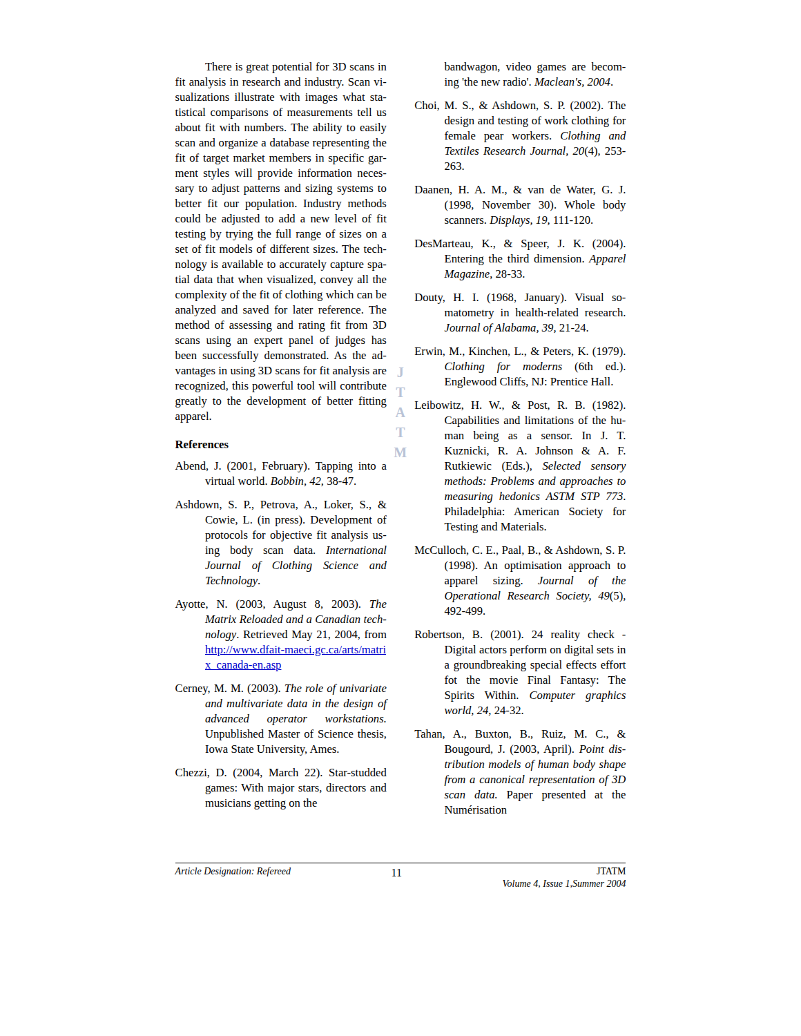J T A T M
There is great potential for 3D scans in fit analysis in research and industry. Scan visualizations illustrate with images what statistical comparisons of measurements tell us about fit with numbers. The ability to easily scan and organize a database representing the fit of target market members in specific garment styles will provide information necessary to adjust patterns and sizing systems to better fit our population. Industry methods could be adjusted to add a new level of fit testing by trying the full range of sizes on a set of fit models of different sizes. The technology is available to accurately capture spatial data that when visualized, convey all the complexity of the fit of clothing which can be analyzed and saved for later reference. The method of assessing and rating fit from 3D scans using an expert panel of judges has been successfully demonstrated. As the advantages in using 3D scans for fit analysis are recognized, this powerful tool will contribute greatly to the development of better fitting apparel.
References
Abend, J. (2001, February). Tapping into a virtual world. Bobbin, 42, 38-47.
Ashdown, S. P., Petrova, A., Loker, S., & Cowie, L. (in press). Development of protocols for objective fit analysis using body scan data. International Journal of Clothing Science and Technology.
Ayotte, N. (2003, August 8, 2003). The Matrix Reloaded and a Canadian technology. Retrieved May 21, 2004, from http://www.dfait-maeci.gc.ca/arts/matrix_canada-en.asp
Cerney, M. M. (2003). The role of univariate and multivariate data in the design of advanced operator workstations. Unpublished Master of Science thesis, Iowa State University, Ames.
Chezzi, D. (2004, March 22). Star-studded games: With major stars, directors and musicians getting on the
bandwagon, video games are becoming 'the new radio'. Maclean's, 2004.
Choi, M. S., & Ashdown, S. P. (2002). The design and testing of work clothing for female pear workers. Clothing and Textiles Research Journal, 20(4), 253-263.
Daanen, H. A. M., & van de Water, G. J. (1998, November 30). Whole body scanners. Displays, 19, 111-120.
DesMarteau, K., & Speer, J. K. (2004). Entering the third dimension. Apparel Magazine, 28-33.
Douty, H. I. (1968, January). Visual somatometry in health-related research. Journal of Alabama, 39, 21-24.
Erwin, M., Kinchen, L., & Peters, K. (1979). Clothing for moderns (6th ed.). Englewood Cliffs, NJ: Prentice Hall.
Leibowitz, H. W., & Post, R. B. (1982). Capabilities and limitations of the human being as a sensor. In J. T. Kuznicki, R. A. Johnson & A. F. Rutkiewic (Eds.), Selected sensory methods: Problems and approaches to measuring hedonics ASTM STP 773. Philadelphia: American Society for Testing and Materials.
McCulloch, C. E., Paal, B., & Ashdown, S. P. (1998). An optimisation approach to apparel sizing. Journal of the Operational Research Society, 49(5), 492-499.
Robertson, B. (2001). 24 reality check - Digital actors perform on digital sets in a groundbreaking special effects effort fot the movie Final Fantasy: The Spirits Within. Computer graphics world, 24, 24-32.
Tahan, A., Buxton, B., Ruiz, M. C., & Bougourd, J. (2003, April). Point distribution models of human body shape from a canonical representation of 3D scan data. Paper presented at the Numérisation
Article Designation: Refereed
11
JTATM
Volume 4, Issue 1,Summer 2004